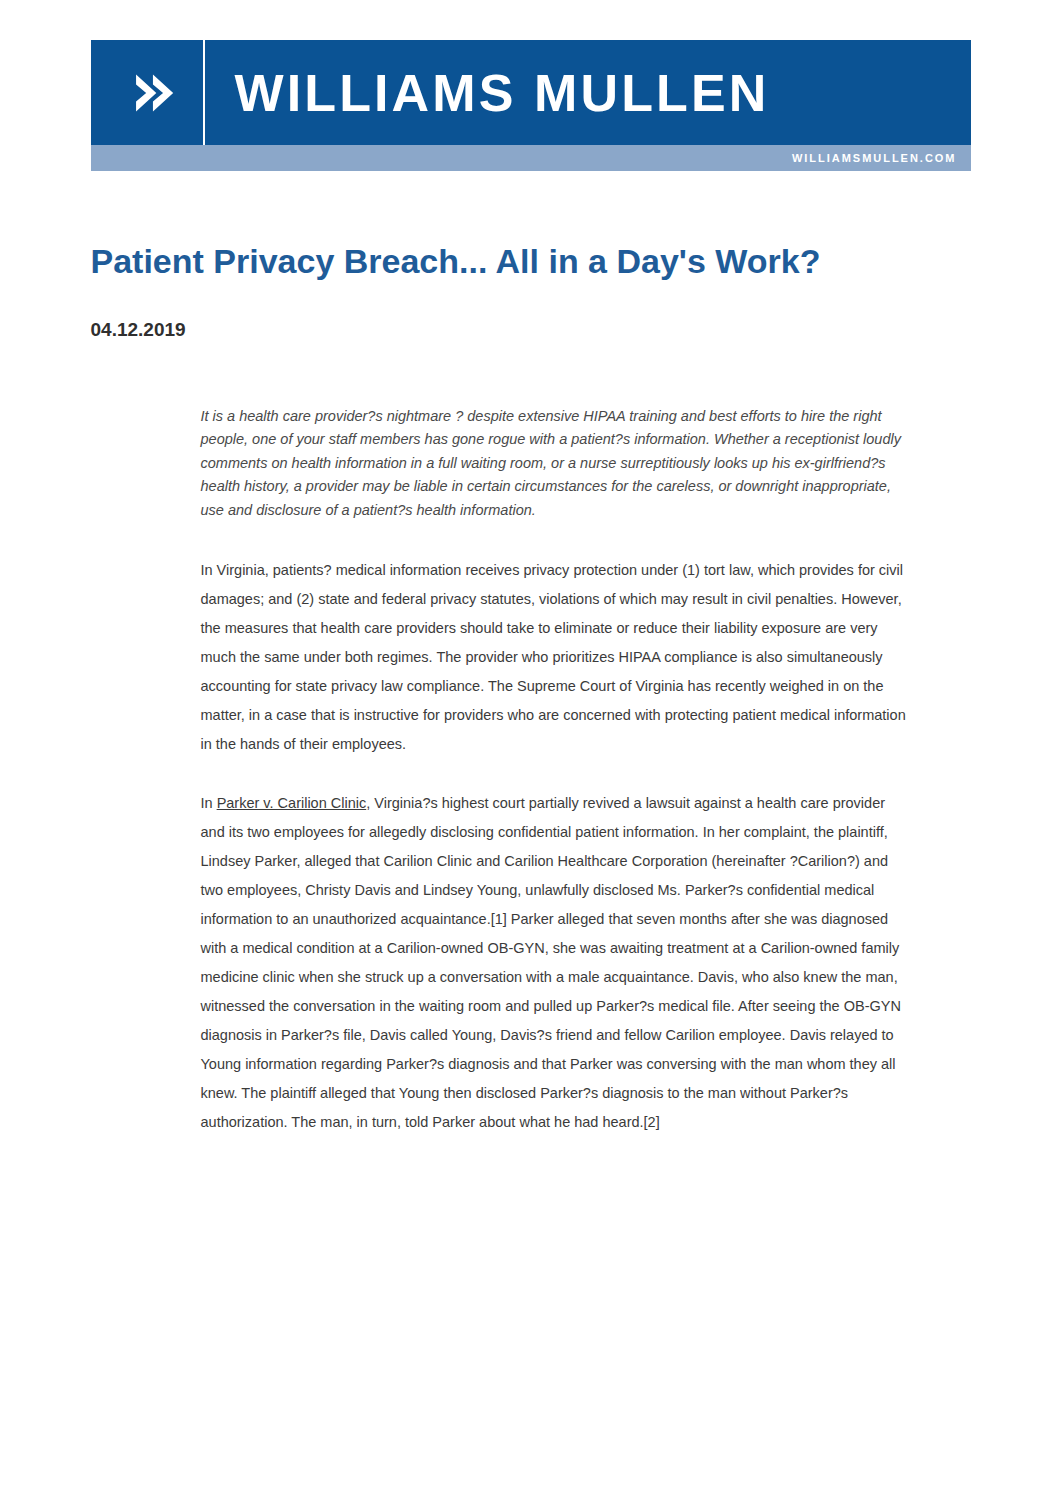WILLIAMS MULLEN
WILLIAMSMULLEN.COM
Patient Privacy Breach... All in a Day's Work?
04.12.2019
It is a health care provider?s nightmare ? despite extensive HIPAA training and best efforts to hire the right people, one of your staff members has gone rogue with a patient?s information. Whether a receptionist loudly comments on health information in a full waiting room, or a nurse surreptitiously looks up his ex-girlfriend?s health history, a provider may be liable in certain circumstances for the careless, or downright inappropriate, use and disclosure of a patient?s health information.
In Virginia, patients? medical information receives privacy protection under (1) tort law, which provides for civil damages; and (2) state and federal privacy statutes, violations of which may result in civil penalties. However, the measures that health care providers should take to eliminate or reduce their liability exposure are very much the same under both regimes. The provider who prioritizes HIPAA compliance is also simultaneously accounting for state privacy law compliance. The Supreme Court of Virginia has recently weighed in on the matter, in a case that is instructive for providers who are concerned with protecting patient medical information in the hands of their employees.
In Parker v. Carilion Clinic, Virginia?s highest court partially revived a lawsuit against a health care provider and its two employees for allegedly disclosing confidential patient information. In her complaint, the plaintiff, Lindsey Parker, alleged that Carilion Clinic and Carilion Healthcare Corporation (hereinafter ?Carilion?) and two employees, Christy Davis and Lindsey Young, unlawfully disclosed Ms. Parker?s confidential medical information to an unauthorized acquaintance.[1] Parker alleged that seven months after she was diagnosed with a medical condition at a Carilion-owned OB-GYN, she was awaiting treatment at a Carilion-owned family medicine clinic when she struck up a conversation with a male acquaintance. Davis, who also knew the man, witnessed the conversation in the waiting room and pulled up Parker?s medical file. After seeing the OB-GYN diagnosis in Parker?s file, Davis called Young, Davis?s friend and fellow Carilion employee. Davis relayed to Young information regarding Parker?s diagnosis and that Parker was conversing with the man whom they all knew. The plaintiff alleged that Young then disclosed Parker?s diagnosis to the man without Parker?s authorization. The man, in turn, told Parker about what he had heard.[2]